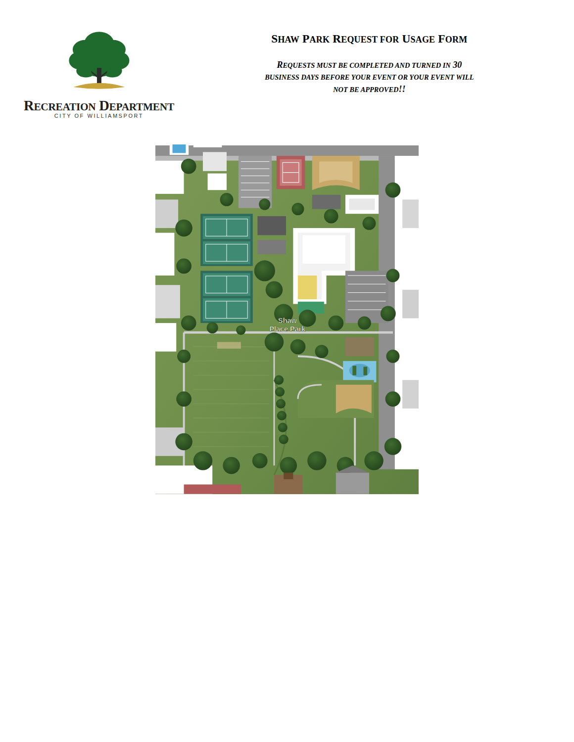RECREATION DEPARTMENT
CITY OF WILLIAMSPORT
SHAW PARK REQUEST FOR USAGE FORM
REQUESTS MUST BE COMPLETED AND TURNED IN 30 BUSINESS DAYS BEFORE YOUR EVENT OR YOUR EVENT WILL NOT BE APPROVED!!
Shaw Place Park